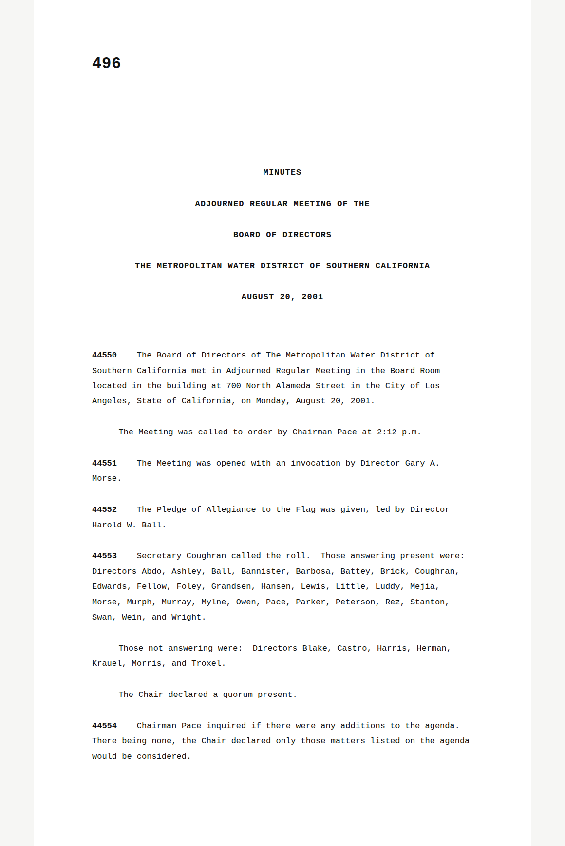496
MINUTES
ADJOURNED REGULAR MEETING OF THE
BOARD OF DIRECTORS
THE METROPOLITAN WATER DISTRICT OF SOUTHERN CALIFORNIA
AUGUST 20, 2001
44550 The Board of Directors of The Metropolitan Water District of Southern California met in Adjourned Regular Meeting in the Board Room located in the building at 700 North Alameda Street in the City of Los Angeles, State of California, on Monday, August 20, 2001.
The Meeting was called to order by Chairman Pace at 2:12 p.m.
44551 The Meeting was opened with an invocation by Director Gary A. Morse.
44552 The Pledge of Allegiance to the Flag was given, led by Director Harold W. Ball.
44553 Secretary Coughran called the roll. Those answering present were: Directors Abdo, Ashley, Ball, Bannister, Barbosa, Battey, Brick, Coughran, Edwards, Fellow, Foley, Grandsen, Hansen, Lewis, Little, Luddy, Mejia, Morse, Murph, Murray, Mylne, Owen, Pace, Parker, Peterson, Rez, Stanton, Swan, Wein, and Wright.
Those not answering were: Directors Blake, Castro, Harris, Herman, Krauel, Morris, and Troxel.
The Chair declared a quorum present.
44554 Chairman Pace inquired if there were any additions to the agenda. There being none, the Chair declared only those matters listed on the agenda would be considered.